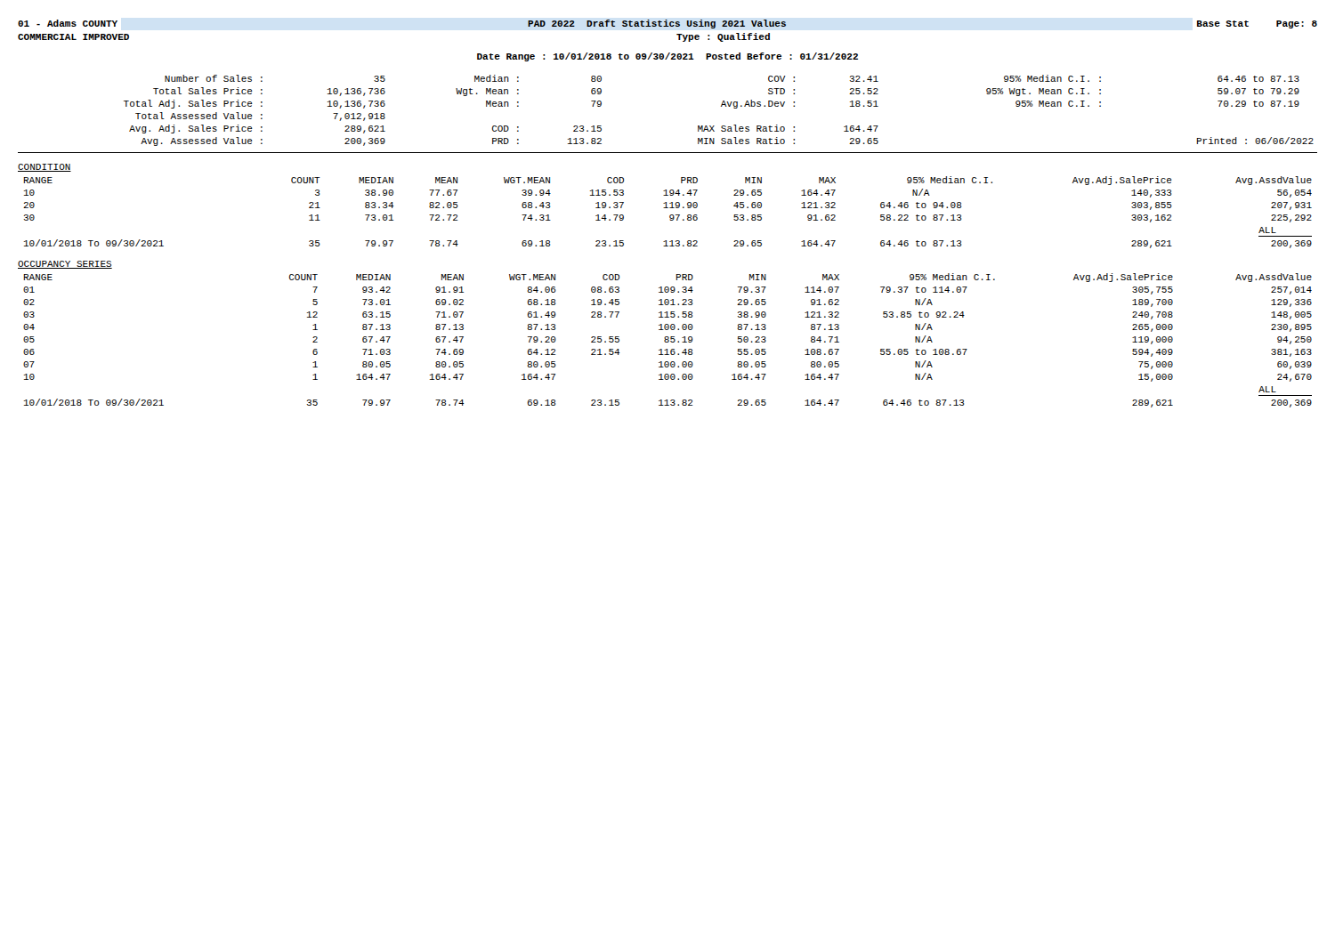01 - Adams COUNTY
PAD 2022 Draft Statistics Using 2021 Values
Base Stat
Page: 8
COMMERCIAL IMPROVED
Type : Qualified
Date Range : 10/01/2018 to 09/30/2021 Posted Before : 01/31/2022
| Number of Sales : | 35 | Median : | 80 | COV : | 32.41 | 95% Median C.I. : | 64.46 to 87.13 |
| Total Sales Price : | 10,136,736 | Wgt. Mean : | 69 | STD : | 25.52 | 95% Wgt. Mean C.I. : | 59.07 to 79.29 |
| Total Adj. Sales Price : | 10,136,736 | Mean : | 79 | Avg.Abs.Dev : | 18.51 | 95% Mean C.I. : | 70.29 to 87.19 |
| Total Assessed Value : | 7,012,918 | | | | | | |
| Avg. Adj. Sales Price : | 289,621 | COD : | 23.15 | MAX Sales Ratio : | 164.47 | | |
| Avg. Assessed Value : | 200,369 | PRD : | 113.82 | MIN Sales Ratio : | 29.65 | | Printed : 06/06/2022 |
CONDITION
| RANGE | COUNT | MEDIAN | MEAN | WGT.MEAN | COD | PRD | MIN | MAX | 95% Median C.I. | Avg.Adj.SalePrice | Avg.AssdValue |
| --- | --- | --- | --- | --- | --- | --- | --- | --- | --- | --- | --- |
| 10 | 3 | 38.90 | 77.67 | 39.94 | 115.53 | 194.47 | 29.65 | 164.47 | N/A | 140,333 | 56,054 |
| 20 | 21 | 83.34 | 82.05 | 68.43 | 19.37 | 119.90 | 45.60 | 121.32 | 64.46 to 94.08 | 303,855 | 207,931 |
| 30 | 11 | 73.01 | 72.72 | 74.31 | 14.79 | 97.86 | 53.85 | 91.62 | 58.22 to 87.13 | 303,162 | 225,292 |
| ALL |
| 10/01/2018 To 09/30/2021 | 35 | 79.97 | 78.74 | 69.18 | 23.15 | 113.82 | 29.65 | 164.47 | 64.46 to 87.13 | 289,621 | 200,369 |
OCCUPANCY SERIES
| RANGE | COUNT | MEDIAN | MEAN | WGT.MEAN | COD | PRD | MIN | MAX | 95% Median C.I. | Avg.Adj.SalePrice | Avg.AssdValue |
| --- | --- | --- | --- | --- | --- | --- | --- | --- | --- | --- | --- |
| 01 | 7 | 93.42 | 91.91 | 84.06 | 08.63 | 109.34 | 79.37 | 114.07 | 79.37 to 114.07 | 305,755 | 257,014 |
| 02 | 5 | 73.01 | 69.02 | 68.18 | 19.45 | 101.23 | 29.65 | 91.62 | N/A | 189,700 | 129,336 |
| 03 | 12 | 63.15 | 71.07 | 61.49 | 28.77 | 115.58 | 38.90 | 121.32 | 53.85 to 92.24 | 240,708 | 148,005 |
| 04 | 1 | 87.13 | 87.13 | 87.13 | | 100.00 | 87.13 | 87.13 | N/A | 265,000 | 230,895 |
| 05 | 2 | 67.47 | 67.47 | 79.20 | 25.55 | 85.19 | 50.23 | 84.71 | N/A | 119,000 | 94,250 |
| 06 | 6 | 71.03 | 74.69 | 64.12 | 21.54 | 116.48 | 55.05 | 108.67 | 55.05 to 108.67 | 594,409 | 381,163 |
| 07 | 1 | 80.05 | 80.05 | 80.05 | | 100.00 | 80.05 | 80.05 | N/A | 75,000 | 60,039 |
| 10 | 1 | 164.47 | 164.47 | 164.47 | | 100.00 | 164.47 | 164.47 | N/A | 15,000 | 24,670 |
| ALL |
| 10/01/2018 To 09/30/2021 | 35 | 79.97 | 78.74 | 69.18 | 23.15 | 113.82 | 29.65 | 164.47 | 64.46 to 87.13 | 289,621 | 200,369 |